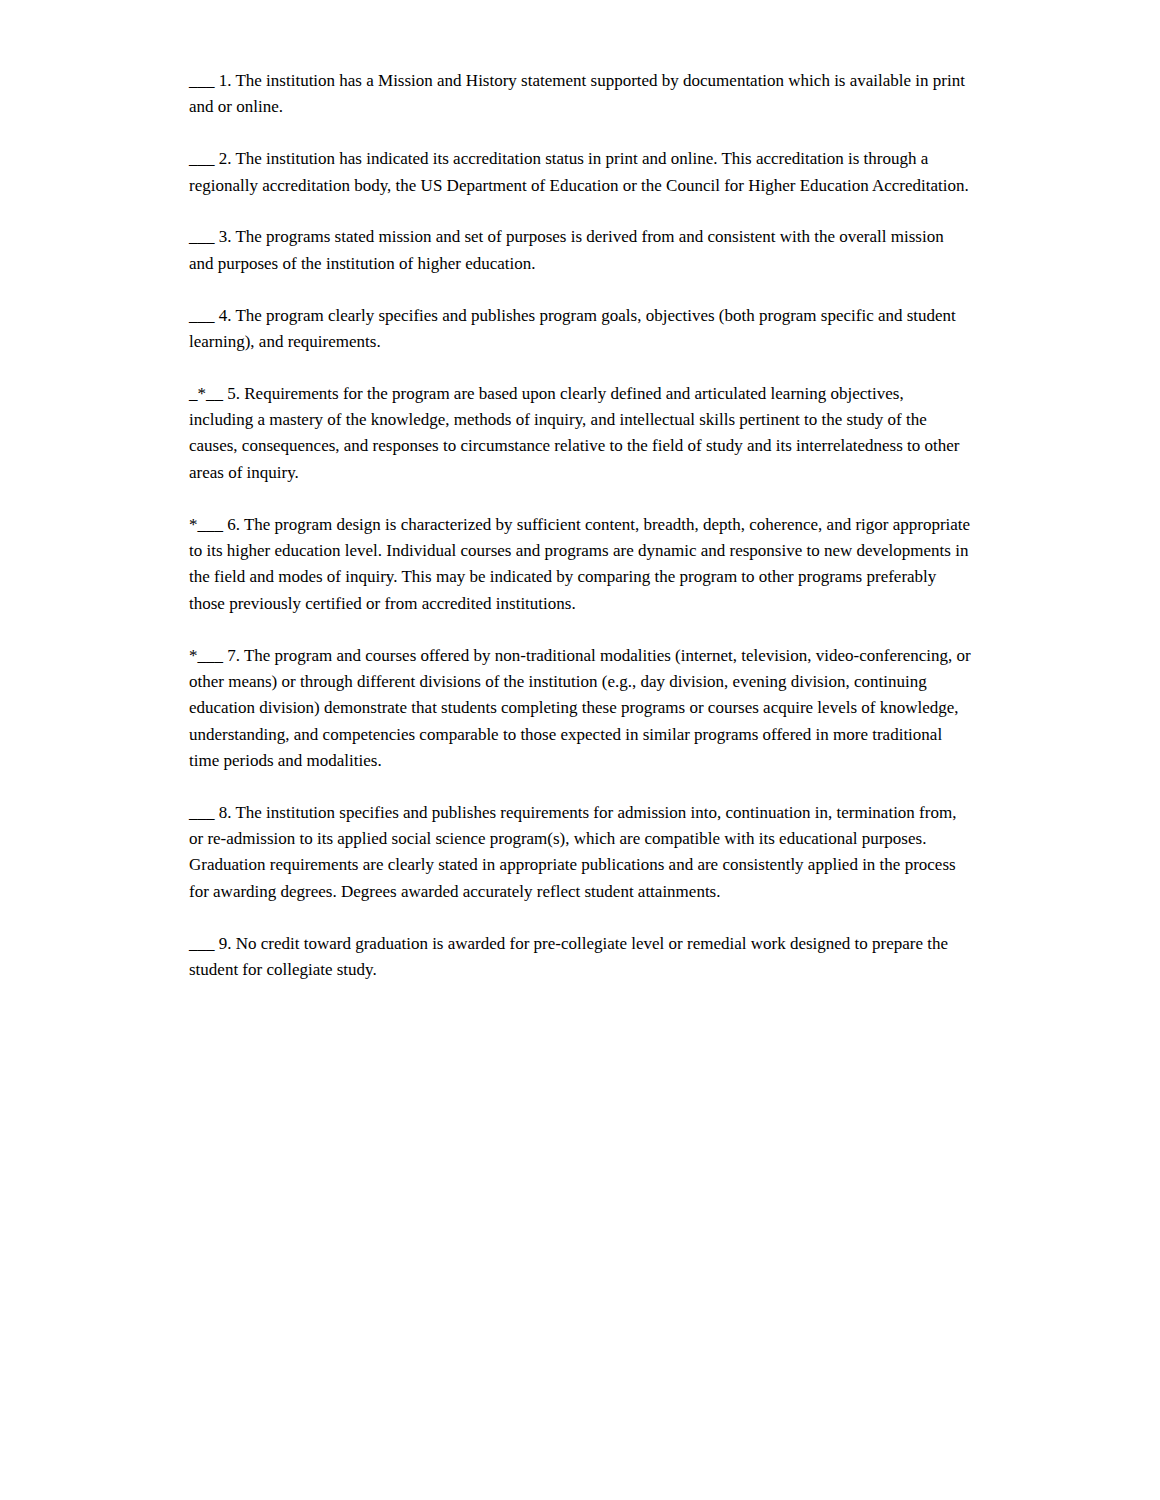___ 1. The institution has a Mission and History statement supported by documentation which is available in print and or online.
___ 2. The institution has indicated its accreditation status in print and online. This accreditation is through a regionally accreditation body, the US Department of Education or the Council for Higher Education Accreditation.
___ 3. The programs stated mission and set of purposes is derived from and consistent with the overall mission and purposes of the institution of higher education.
___ 4. The program clearly specifies and publishes program goals, objectives (both program specific and student learning), and requirements.
_*__ 5. Requirements for the program are based upon clearly defined and articulated learning objectives, including a mastery of the knowledge, methods of inquiry, and intellectual skills pertinent to the study of the causes, consequences, and responses to circumstance relative to the field of study and its interrelatedness to other areas of inquiry.
*___ 6. The program design is characterized by sufficient content, breadth, depth, coherence, and rigor appropriate to its higher education level. Individual courses and programs are dynamic and responsive to new developments in the field and modes of inquiry. This may be indicated by comparing the program to other programs preferably those previously certified or from accredited institutions.
*___ 7. The program and courses offered by non-traditional modalities (internet, television, video-conferencing, or other means) or through different divisions of the institution (e.g., day division, evening division, continuing education division) demonstrate that students completing these programs or courses acquire levels of knowledge, understanding, and competencies comparable to those expected in similar programs offered in more traditional time periods and modalities.
___ 8. The institution specifies and publishes requirements for admission into, continuation in, termination from, or re-admission to its applied social science program(s), which are compatible with its educational purposes. Graduation requirements are clearly stated in appropriate publications and are consistently applied in the process for awarding degrees. Degrees awarded accurately reflect student attainments.
___ 9. No credit toward graduation is awarded for pre-collegiate level or remedial work designed to prepare the student for collegiate study.